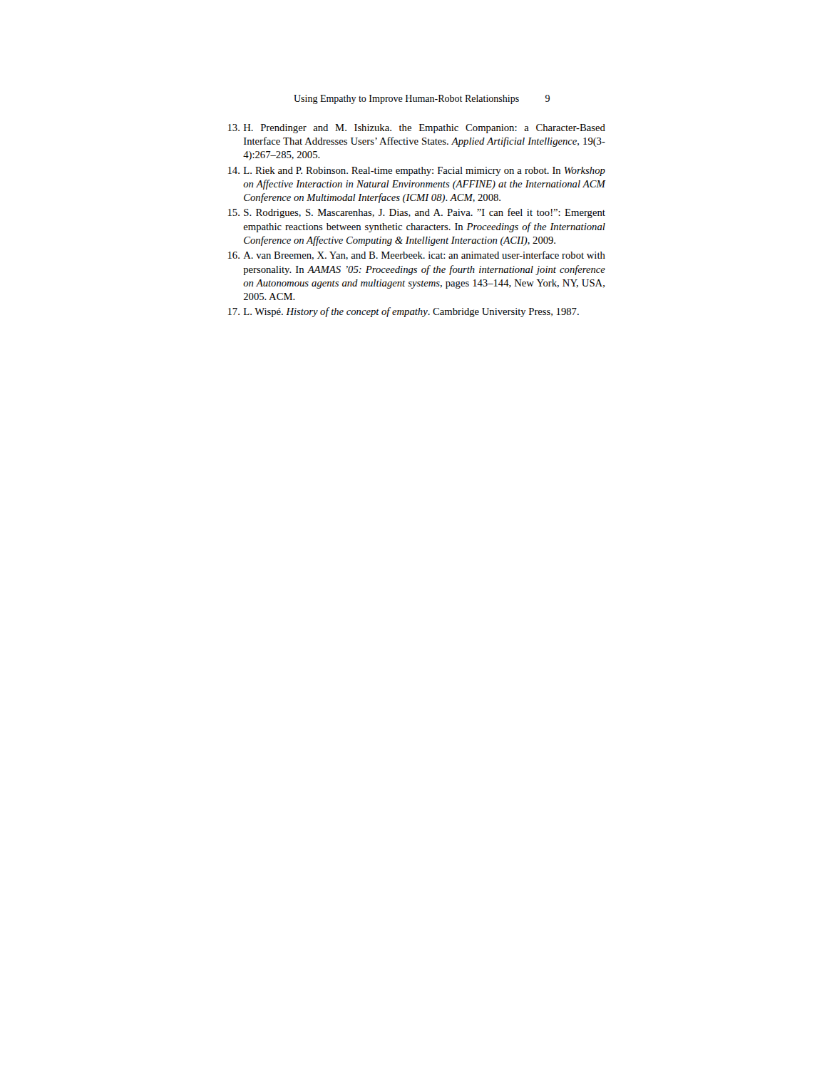Using Empathy to Improve Human-Robot Relationships 9
H. Prendinger and M. Ishizuka. the Empathic Companion: a Character-Based Interface That Addresses Users’ Affective States. Applied Artificial Intelligence, 19(3-4):267–285, 2005.
L. Riek and P. Robinson. Real-time empathy: Facial mimicry on a robot. In Workshop on Affective Interaction in Natural Environments (AFFINE) at the International ACM Conference on Multimodal Interfaces (ICMI 08). ACM, 2008.
S. Rodrigues, S. Mascarenhas, J. Dias, and A. Paiva. ”I can feel it too!”: Emergent empathic reactions between synthetic characters. In Proceedings of the International Conference on Affective Computing & Intelligent Interaction (ACII), 2009.
A. van Breemen, X. Yan, and B. Meerbeek. icat: an animated user-interface robot with personality. In AAMAS ’05: Proceedings of the fourth international joint conference on Autonomous agents and multiagent systems, pages 143–144, New York, NY, USA, 2005. ACM.
L. Wispé. History of the concept of empathy. Cambridge University Press, 1987.